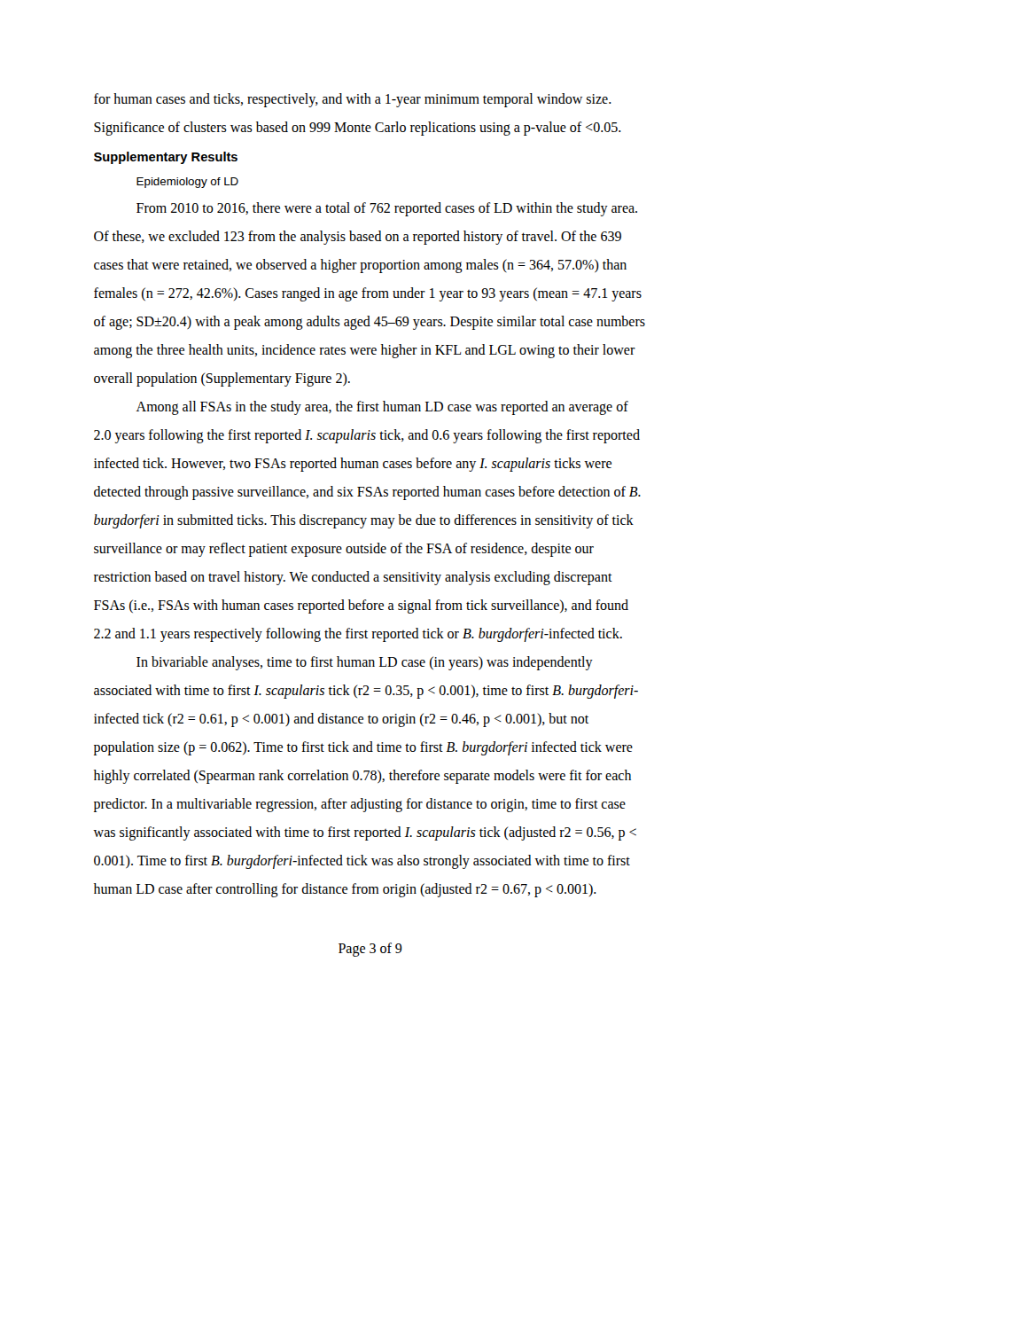for human cases and ticks, respectively, and with a 1-year minimum temporal window size. Significance of clusters was based on 999 Monte Carlo replications using a p-value of <0.05.
Supplementary Results
Epidemiology of LD
From 2010 to 2016, there were a total of 762 reported cases of LD within the study area. Of these, we excluded 123 from the analysis based on a reported history of travel. Of the 639 cases that were retained, we observed a higher proportion among males (n = 364, 57.0%) than females (n = 272, 42.6%). Cases ranged in age from under 1 year to 93 years (mean = 47.1 years of age; SD±20.4) with a peak among adults aged 45–69 years. Despite similar total case numbers among the three health units, incidence rates were higher in KFL and LGL owing to their lower overall population (Supplementary Figure 2).
Among all FSAs in the study area, the first human LD case was reported an average of 2.0 years following the first reported I. scapularis tick, and 0.6 years following the first reported infected tick. However, two FSAs reported human cases before any I. scapularis ticks were detected through passive surveillance, and six FSAs reported human cases before detection of B. burgdorferi in submitted ticks. This discrepancy may be due to differences in sensitivity of tick surveillance or may reflect patient exposure outside of the FSA of residence, despite our restriction based on travel history. We conducted a sensitivity analysis excluding discrepant FSAs (i.e., FSAs with human cases reported before a signal from tick surveillance), and found 2.2 and 1.1 years respectively following the first reported tick or B. burgdorferi-infected tick.
In bivariable analyses, time to first human LD case (in years) was independently associated with time to first I. scapularis tick (r2 = 0.35, p < 0.001), time to first B. burgdorferi-infected tick (r2 = 0.61, p < 0.001) and distance to origin (r2 = 0.46, p < 0.001), but not population size (p = 0.062). Time to first tick and time to first B. burgdorferi infected tick were highly correlated (Spearman rank correlation 0.78), therefore separate models were fit for each predictor. In a multivariable regression, after adjusting for distance to origin, time to first case was significantly associated with time to first reported I. scapularis tick (adjusted r2 = 0.56, p < 0.001). Time to first B. burgdorferi-infected tick was also strongly associated with time to first human LD case after controlling for distance from origin (adjusted r2 = 0.67, p < 0.001).
Page 3 of 9